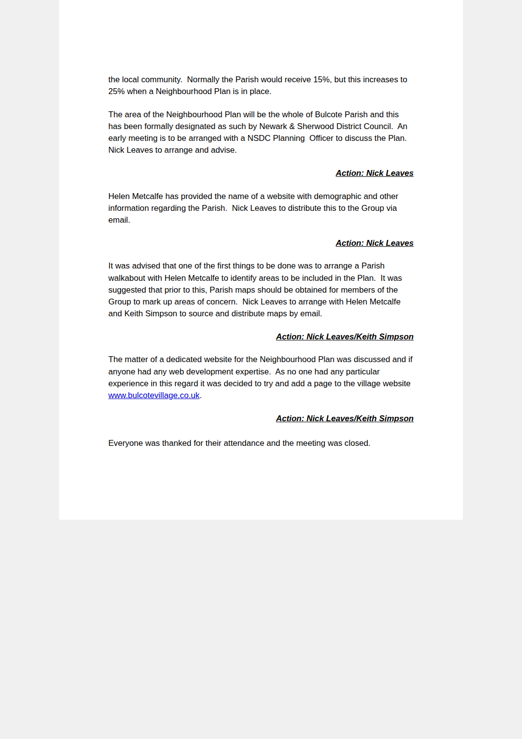the local community. Normally the Parish would receive 15%, but this increases to 25% when a Neighbourhood Plan is in place.
The area of the Neighbourhood Plan will be the whole of Bulcote Parish and this has been formally designated as such by Newark & Sherwood District Council. An early meeting is to be arranged with a NSDC Planning Officer to discuss the Plan. Nick Leaves to arrange and advise.
Action: Nick Leaves
Helen Metcalfe has provided the name of a website with demographic and other information regarding the Parish. Nick Leaves to distribute this to the Group via email.
Action: Nick Leaves
It was advised that one of the first things to be done was to arrange a Parish walkabout with Helen Metcalfe to identify areas to be included in the Plan. It was suggested that prior to this, Parish maps should be obtained for members of the Group to mark up areas of concern. Nick Leaves to arrange with Helen Metcalfe and Keith Simpson to source and distribute maps by email.
Action: Nick Leaves/Keith Simpson
The matter of a dedicated website for the Neighbourhood Plan was discussed and if anyone had any web development expertise. As no one had any particular experience in this regard it was decided to try and add a page to the village website www.bulcotevillage.co.uk.
Action: Nick Leaves/Keith Simpson
Everyone was thanked for their attendance and the meeting was closed.